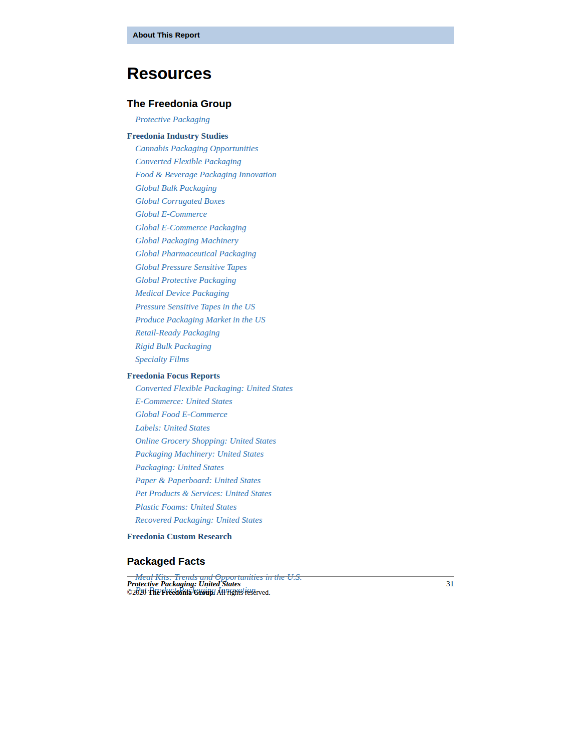About This Report
Resources
The Freedonia Group
Protective Packaging
Freedonia Industry Studies
Cannabis Packaging Opportunities
Converted Flexible Packaging
Food & Beverage Packaging Innovation
Global Bulk Packaging
Global Corrugated Boxes
Global E-Commerce
Global E-Commerce Packaging
Global Packaging Machinery
Global Pharmaceutical Packaging
Global Pressure Sensitive Tapes
Global Protective Packaging
Medical Device Packaging
Pressure Sensitive Tapes in the US
Produce Packaging Market in the US
Retail-Ready Packaging
Rigid Bulk Packaging
Specialty Films
Freedonia Focus Reports
Converted Flexible Packaging: United States
E-Commerce: United States
Global Food E-Commerce
Labels: United States
Online Grocery Shopping: United States
Packaging Machinery: United States
Packaging: United States
Paper & Paperboard: United States
Pet Products & Services: United States
Plastic Foams: United States
Recovered Packaging: United States
Freedonia Custom Research
Packaged Facts
Meal Kits: Trends and Opportunities in the U.S.
Pet Product Packaging Innovation
Protective Packaging: United States 31
©2020 The Freedonia Group. All rights reserved.